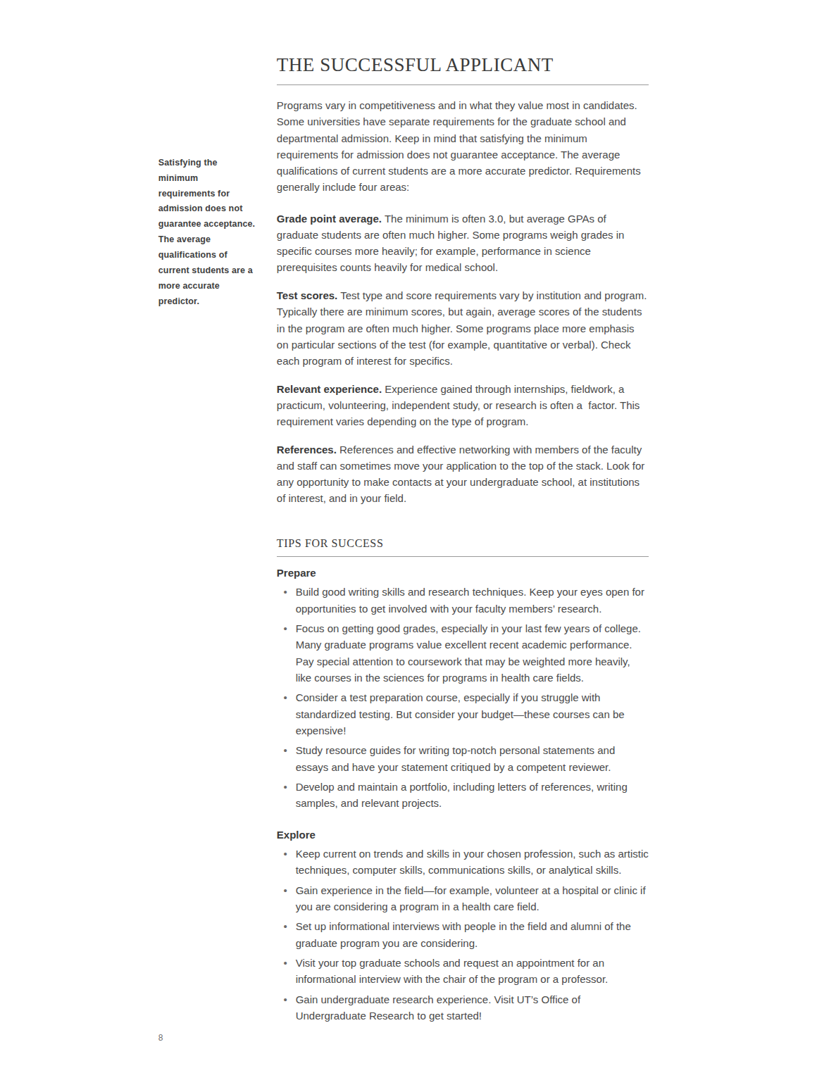Satisfying the minimum requirements for admission does not guarantee acceptance. The average qualifications of current students are a more accurate predictor.
THE SUCCESSFUL APPLICANT
Programs vary in competitiveness and in what they value most in candidates. Some universities have separate requirements for the graduate school and departmental admission. Keep in mind that satisfying the minimum requirements for admission does not guarantee acceptance. The average qualifications of current students are a more accurate predictor. Requirements generally include four areas:
Grade point average. The minimum is often 3.0, but average GPAs of graduate students are often much higher. Some programs weigh grades in specific courses more heavily; for example, performance in science prerequisites counts heavily for medical school.
Test scores. Test type and score requirements vary by institution and program. Typically there are minimum scores, but again, average scores of the students in the program are often much higher. Some programs place more emphasis on particular sections of the test (for example, quantitative or verbal). Check each program of interest for specifics.
Relevant experience. Experience gained through internships, fieldwork, a practicum, volunteering, independent study, or research is often a factor. This requirement varies depending on the type of program.
References. References and effective networking with members of the faculty and staff can sometimes move your application to the top of the stack. Look for any opportunity to make contacts at your undergraduate school, at institutions of interest, and in your field.
TIPS FOR SUCCESS
Prepare
Build good writing skills and research techniques. Keep your eyes open for opportunities to get involved with your faculty members’ research.
Focus on getting good grades, especially in your last few years of college. Many graduate programs value excellent recent academic performance. Pay special attention to coursework that may be weighted more heavily, like courses in the sciences for programs in health care fields.
Consider a test preparation course, especially if you struggle with standardized testing. But consider your budget—these courses can be expensive!
Study resource guides for writing top-notch personal statements and essays and have your statement critiqued by a competent reviewer.
Develop and maintain a portfolio, including letters of references, writing samples, and relevant projects.
Explore
Keep current on trends and skills in your chosen profession, such as artistic techniques, computer skills, communications skills, or analytical skills.
Gain experience in the field—for example, volunteer at a hospital or clinic if you are considering a program in a health care field.
Set up informational interviews with people in the field and alumni of the graduate program you are considering.
Visit your top graduate schools and request an appointment for an informational interview with the chair of the program or a professor.
Gain undergraduate research experience. Visit UT’s Office of Undergraduate Research to get started!
8